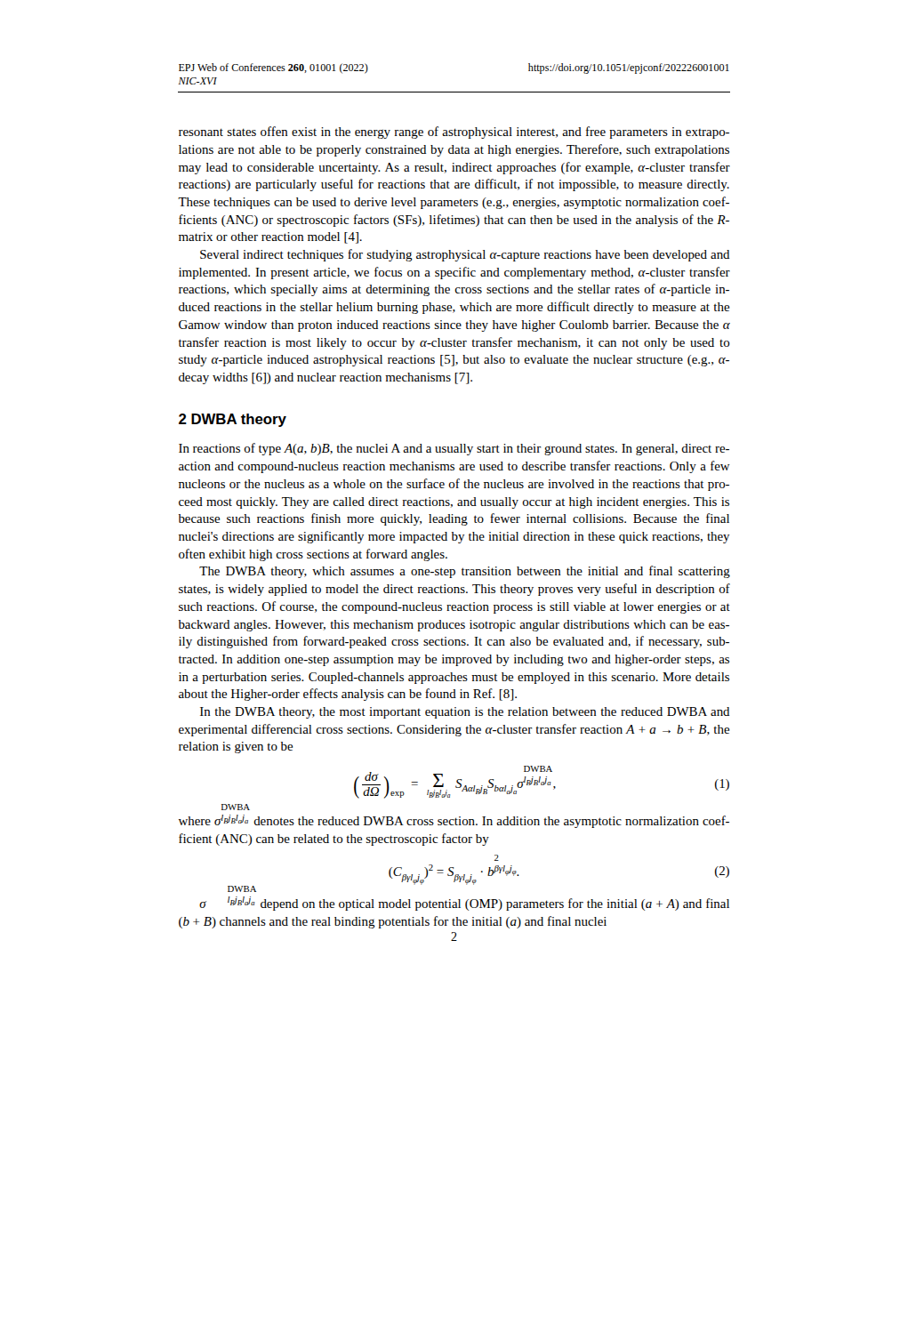EPJ Web of Conferences 260, 01001 (2022)
NIC-XVI
https://doi.org/10.1051/epjconf/202226001001
resonant states offen exist in the energy range of astrophysical interest, and free parameters in extrapolations are not able to be properly constrained by data at high energies. Therefore, such extrapolations may lead to considerable uncertainty. As a result, indirect approaches (for example, α-cluster transfer reactions) are particularly useful for reactions that are difficult, if not impossible, to measure directly. These techniques can be used to derive level parameters (e.g., energies, asymptotic normalization coefficients (ANC) or spectroscopic factors (SFs), lifetimes) that can then be used in the analysis of the R-matrix or other reaction model [4].
Several indirect techniques for studying astrophysical α-capture reactions have been developed and implemented. In present article, we focus on a specific and complementary method, α-cluster transfer reactions, which specially aims at determining the cross sections and the stellar rates of α-particle induced reactions in the stellar helium burning phase, which are more difficult directly to measure at the Gamow window than proton induced reactions since they have higher Coulomb barrier. Because the α transfer reaction is most likely to occur by α-cluster transfer mechanism, it can not only be used to study α-particle induced astrophysical reactions [5], but also to evaluate the nuclear structure (e.g., α-decay widths [6]) and nuclear reaction mechanisms [7].
2 DWBA theory
In reactions of type A(a, b)B, the nuclei A and a usually start in their ground states. In general, direct reaction and compound-nucleus reaction mechanisms are used to describe transfer reactions. Only a few nucleons or the nucleus as a whole on the surface of the nucleus are involved in the reactions that proceed most quickly. They are called direct reactions, and usually occur at high incident energies. This is because such reactions finish more quickly, leading to fewer internal collisions. Because the final nuclei's directions are significantly more impacted by the initial direction in these quick reactions, they often exhibit high cross sections at forward angles.
The DWBA theory, which assumes a one-step transition between the initial and final scattering states, is widely applied to model the direct reactions. This theory proves very useful in description of such reactions. Of course, the compound-nucleus reaction process is still viable at lower energies or at backward angles. However, this mechanism produces isotropic angular distributions which can be easily distinguished from forward-peaked cross sections. It can also be evaluated and, if necessary, subtracted. In addition one-step assumption may be improved by including two and higher-order steps, as in a perturbation series. Coupled-channels approaches must be employed in this scenario. More details about the Higher-order effects analysis can be found in Ref. [8].
In the DWBA theory, the most important equation is the relation between the reduced DWBA and experimental differencial cross sections. Considering the α-cluster transfer reaction A + a → b + B, the relation is given to be
(dσ dΩ) exp = ΣlBjBlaja SAαlBjBSbαlajaσDWBA lBjBlaja,
(1)
where σDWBA lBjBlaja denotes the reduced DWBA cross section. In addition the asymptotic normalization coefficient (ANC) can be related to the spectroscopic factor by
(Cβγlφjφ)2 = Sβγlφjφ · b 2 βγlφjφ.
(2)
σDWBA lBjBlaja depend on the optical model potential (OMP) parameters for the initial (a + A) and final (b + B) channels and the real binding potentials for the initial (a) and final nuclei
2